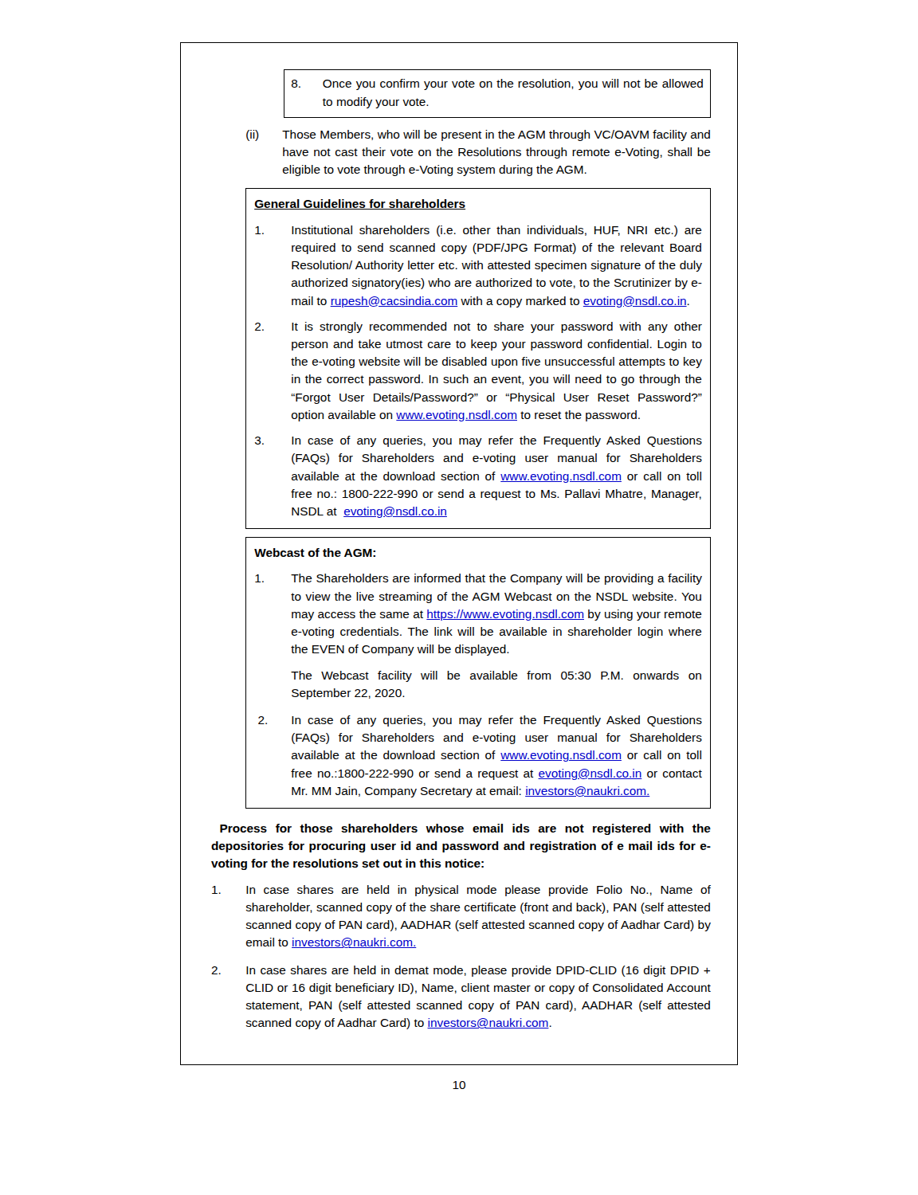8. Once you confirm your vote on the resolution, you will not be allowed to modify your vote.
(ii) Those Members, who will be present in the AGM through VC/OAVM facility and have not cast their vote on the Resolutions through remote e-Voting, shall be eligible to vote through e-Voting system during the AGM.
General Guidelines for shareholders
1. Institutional shareholders (i.e. other than individuals, HUF, NRI etc.) are required to send scanned copy (PDF/JPG Format) of the relevant Board Resolution/ Authority letter etc. with attested specimen signature of the duly authorized signatory(ies) who are authorized to vote, to the Scrutinizer by e-mail to rupesh@cacsindia.com with a copy marked to evoting@nsdl.co.in.
2. It is strongly recommended not to share your password with any other person and take utmost care to keep your password confidential. Login to the e-voting website will be disabled upon five unsuccessful attempts to key in the correct password. In such an event, you will need to go through the “Forgot User Details/Password?” or “Physical User Reset Password?” option available on www.evoting.nsdl.com to reset the password.
3. In case of any queries, you may refer the Frequently Asked Questions (FAQs) for Shareholders and e-voting user manual for Shareholders available at the download section of www.evoting.nsdl.com or call on toll free no.: 1800-222-990 or send a request to Ms. Pallavi Mhatre, Manager, NSDL at evoting@nsdl.co.in
Webcast of the AGM:
1. The Shareholders are informed that the Company will be providing a facility to view the live streaming of the AGM Webcast on the NSDL website. You may access the same at https://www.evoting.nsdl.com by using your remote e-voting credentials. The link will be available in shareholder login where the EVEN of Company will be displayed.
The Webcast facility will be available from 05:30 P.M. onwards on September 22, 2020.
2. In case of any queries, you may refer the Frequently Asked Questions (FAQs) for Shareholders and e-voting user manual for Shareholders available at the download section of www.evoting.nsdl.com or call on toll free no.:1800-222-990 or send a request at evoting@nsdl.co.in or contact Mr. MM Jain, Company Secretary at email: investors@naukri.com.
Process for those shareholders whose email ids are not registered with the depositories for procuring user id and password and registration of e mail ids for e-voting for the resolutions set out in this notice:
1. In case shares are held in physical mode please provide Folio No., Name of shareholder, scanned copy of the share certificate (front and back), PAN (self attested scanned copy of PAN card), AADHAR (self attested scanned copy of Aadhar Card) by email to investors@naukri.com.
2. In case shares are held in demat mode, please provide DPID-CLID (16 digit DPID + CLID or 16 digit beneficiary ID), Name, client master or copy of Consolidated Account statement, PAN (self attested scanned copy of PAN card), AADHAR (self attested scanned copy of Aadhar Card) to investors@naukri.com.
10